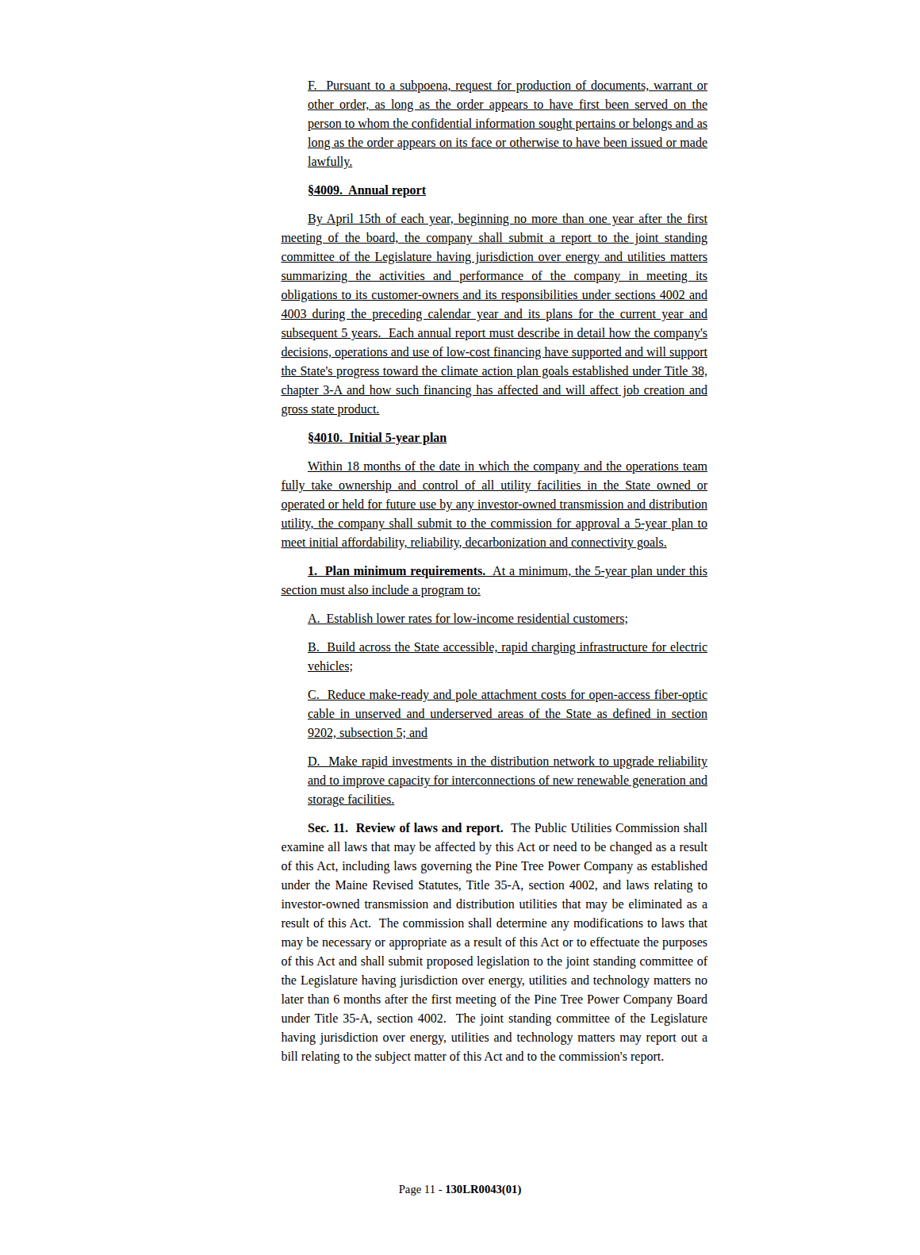F. Pursuant to a subpoena, request for production of documents, warrant or other order, as long as the order appears to have first been served on the person to whom the confidential information sought pertains or belongs and as long as the order appears on its face or otherwise to have been issued or made lawfully.
§4009. Annual report
By April 15th of each year, beginning no more than one year after the first meeting of the board, the company shall submit a report to the joint standing committee of the Legislature having jurisdiction over energy and utilities matters summarizing the activities and performance of the company in meeting its obligations to its customer-owners and its responsibilities under sections 4002 and 4003 during the preceding calendar year and its plans for the current year and subsequent 5 years. Each annual report must describe in detail how the company's decisions, operations and use of low-cost financing have supported and will support the State's progress toward the climate action plan goals established under Title 38, chapter 3-A and how such financing has affected and will affect job creation and gross state product.
§4010. Initial 5-year plan
Within 18 months of the date in which the company and the operations team fully take ownership and control of all utility facilities in the State owned or operated or held for future use by any investor-owned transmission and distribution utility, the company shall submit to the commission for approval a 5-year plan to meet initial affordability, reliability, decarbonization and connectivity goals.
1. Plan minimum requirements. At a minimum, the 5-year plan under this section must also include a program to:
A. Establish lower rates for low-income residential customers;
B. Build across the State accessible, rapid charging infrastructure for electric vehicles;
C. Reduce make-ready and pole attachment costs for open-access fiber-optic cable in unserved and underserved areas of the State as defined in section 9202, subsection 5; and
D. Make rapid investments in the distribution network to upgrade reliability and to improve capacity for interconnections of new renewable generation and storage facilities.
Sec. 11. Review of laws and report. The Public Utilities Commission shall examine all laws that may be affected by this Act or need to be changed as a result of this Act, including laws governing the Pine Tree Power Company as established under the Maine Revised Statutes, Title 35-A, section 4002, and laws relating to investor-owned transmission and distribution utilities that may be eliminated as a result of this Act. The commission shall determine any modifications to laws that may be necessary or appropriate as a result of this Act or to effectuate the purposes of this Act and shall submit proposed legislation to the joint standing committee of the Legislature having jurisdiction over energy, utilities and technology matters no later than 6 months after the first meeting of the Pine Tree Power Company Board under Title 35-A, section 4002. The joint standing committee of the Legislature having jurisdiction over energy, utilities and technology matters may report out a bill relating to the subject matter of this Act and to the commission's report.
Page 11 - 130LR0043(01)